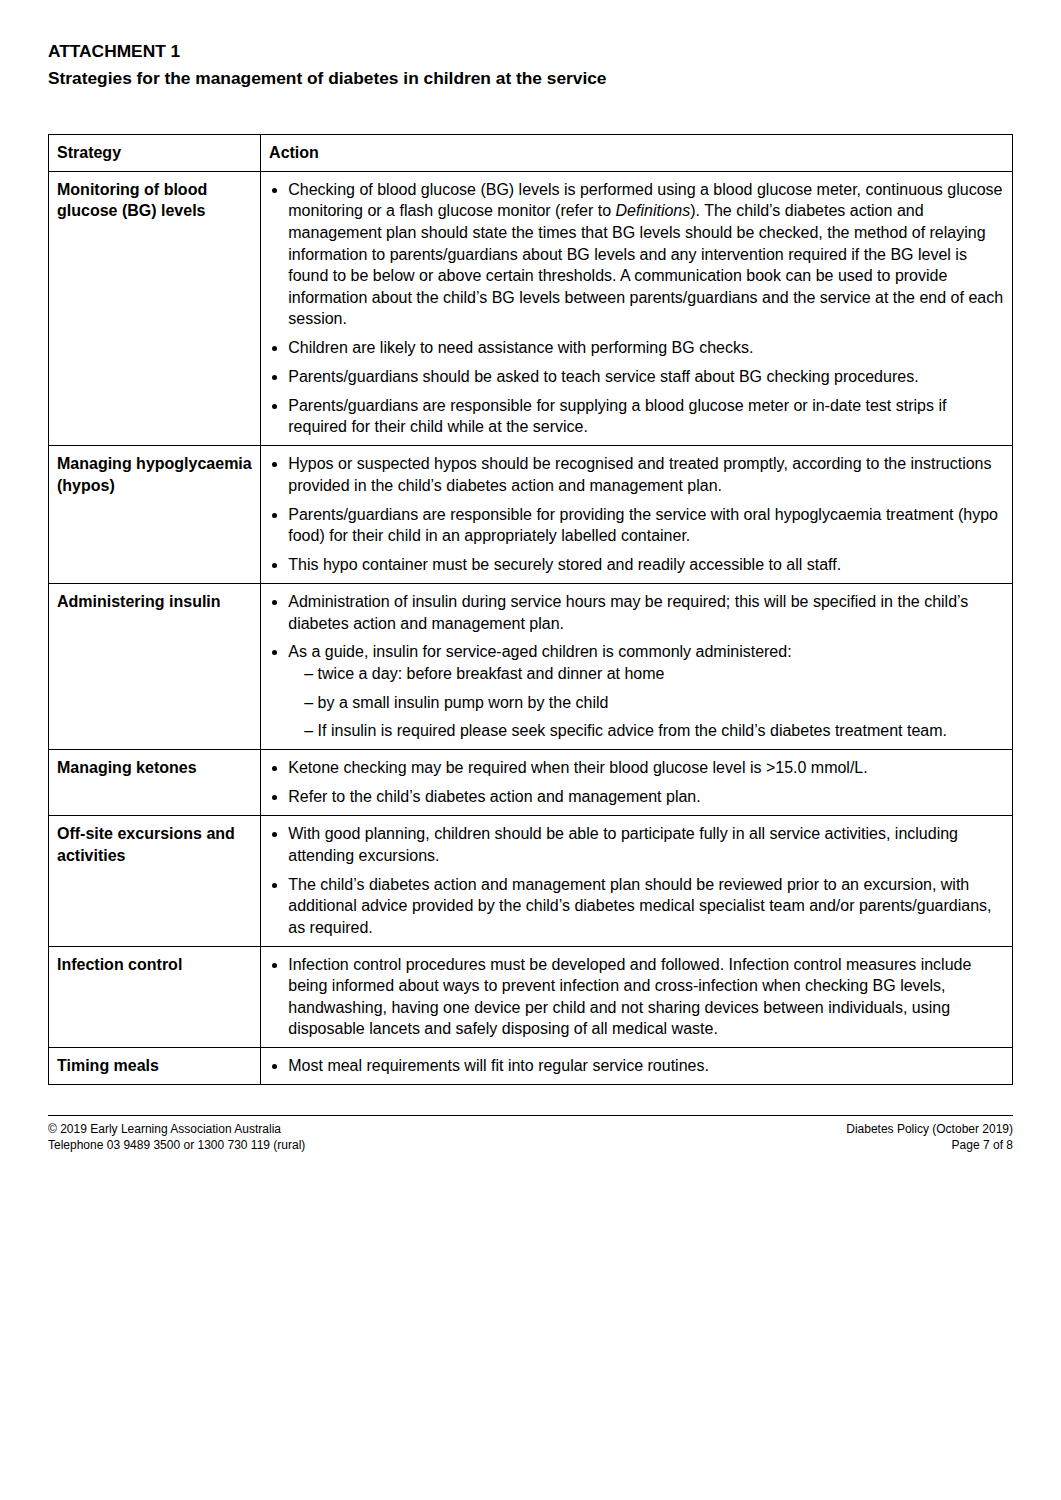ATTACHMENT 1
Strategies for the management of diabetes in children at the service
| Strategy | Action |
| --- | --- |
| Monitoring of blood glucose (BG) levels | Checking of blood glucose (BG) levels is performed using a blood glucose meter, continuous glucose monitoring or a flash glucose monitor (refer to Definitions ). The child’s diabetes action and management plan should state the times that BG levels should be checked, the method of relaying information to parents/guardians about BG levels and any intervention required if the BG level is found to be below or above certain thresholds. A communication book can be used to provide information about the child’s BG levels between parents/guardians and the service at the end of each session. Children are likely to need assistance with performing BG checks. Parents/guardians should be asked to teach service staff about BG checking procedures. Parents/guardians are responsible for supplying a blood glucose meter or in-date test strips if required for their child while at the service. |
| Managing hypoglycaemia (hypos) | Hypos or suspected hypos should be recognised and treated promptly, according to the instructions provided in the child’s diabetes action and management plan. Parents/guardians are responsible for providing the service with oral hypoglycaemia treatment (hypo food) for their child in an appropriately labelled container. This hypo container must be securely stored and readily accessible to all staff. |
| Administering insulin | Administration of insulin during service hours may be required; this will be specified in the child’s diabetes action and management plan. As a guide, insulin for service-aged children is commonly administered: twice a day: before breakfast and dinner at home by a small insulin pump worn by the child If insulin is required please seek specific advice from the child’s diabetes treatment team. |
| Managing ketones | Ketone checking may be required when their blood glucose level is >15.0 mmol/L. Refer to the child’s diabetes action and management plan. |
| Off-site excursions and activities | With good planning, children should be able to participate fully in all service activities, including attending excursions. The child’s diabetes action and management plan should be reviewed prior to an excursion, with additional advice provided by the child’s diabetes medical specialist team and/or parents/guardians, as required. |
| Infection control | Infection control procedures must be developed and followed. Infection control measures include being informed about ways to prevent infection and cross-infection when checking BG levels, handwashing, having one device per child and not sharing devices between individuals, using disposable lancets and safely disposing of all medical waste. |
| Timing meals | Most meal requirements will fit into regular service routines. |
© 2019 Early Learning Association Australia
Telephone 03 9489 3500 or 1300 730 119 (rural)
Diabetes Policy (October 2019)
Page 7 of 8